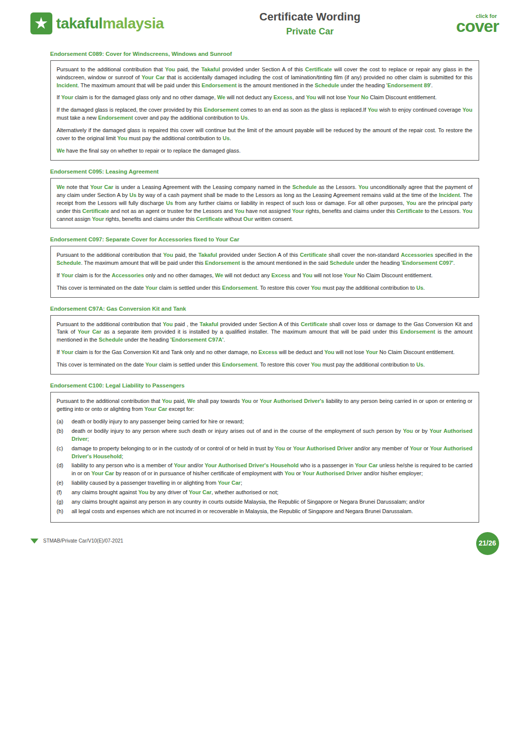takaful malaysia
Certificate Wording
Private Car
click for
cover
Endorsement C089: Cover for Windscreens, Windows and Sunroof
Pursuant to the additional contribution that You paid, the Takaful provided under Section A of this Certificate will cover the cost to replace or repair any glass in the windscreen, window or sunroof of Your Car that is accidentally damaged including the cost of lamination/tinting film (if any) provided no other claim is submitted for this Incident. The maximum amount that will be paid under this Endorsement is the amount mentioned in the Schedule under the heading 'Endorsement 89'.
If Your claim is for the damaged glass only and no other damage, We will not deduct any Excess, and You will not lose Your No Claim Discount entitlement.
If the damaged glass is replaced, the cover provided by this Endorsement comes to an end as soon as the glass is replaced.If You wish to enjoy continued coverage You must take a new Endorsement cover and pay the additional contribution to Us.
Alternatively if the damaged glass is repaired this cover will continue but the limit of the amount payable will be reduced by the amount of the repair cost. To restore the cover to the original limit You must pay the additional contribution to Us.
We have the final say on whether to repair or to replace the damaged glass.
Endorsement C095: Leasing Agreement
We note that Your Car is under a Leasing Agreement with the Leasing company named in the Schedule as the Lessors. You unconditionally agree that the payment of any claim under Section A by Us by way of a cash payment shall be made to the Lessors as long as the Leasing Agreement remains valid at the time of the Incident. The receipt from the Lessors will fully discharge Us from any further claims or liability in respect of such loss or damage. For all other purposes, You are the principal party under this Certificate and not as an agent or trustee for the Lessors and You have not assigned Your rights, benefits and claims under this Certificate to the Lessors. You cannot assign Your rights, benefits and claims under this Certificate without Our written consent.
Endorsement C097: Separate Cover for Accessories fixed to Your Car
Pursuant to the additional contribution that You paid, the Takaful provided under Section A of this Certificate shall cover the non-standard Accessories specified in the Schedule. The maximum amount that will be paid under this Endorsement is the amount mentioned in the said Schedule under the heading 'Endorsement C097'.
If Your claim is for the Accessories only and no other damages, We will not deduct any Excess and You will not lose Your No Claim Discount entitlement.
This cover is terminated on the date Your claim is settled under this Endorsement. To restore this cover You must pay the additional contribution to Us.
Endorsement C97A: Gas Conversion Kit and Tank
Pursuant to the additional contribution that You paid , the Takaful provided under Section A of this Certificate shall cover loss or damage to the Gas Conversion Kit and Tank of Your Car as a separate item provided it is installed by a qualified installer. The maximum amount that will be paid under this Endorsement is the amount mentioned in the Schedule under the heading 'Endorsement C97A'.
If Your claim is for the Gas Conversion Kit and Tank only and no other damage, no Excess will be deduct and You will not lose Your No Claim Discount entitlement.
This cover is terminated on the date Your claim is settled under this Endorsement. To restore this cover You must pay the additional contribution to Us.
Endorsement C100: Legal Liability to Passengers
Pursuant to the additional contribution that You paid, We shall pay towards You or Your Authorised Driver's liability to any person being carried in or upon or entering or getting into or onto or alighting from Your Car except for:
death or bodily injury to any passenger being carried for hire or reward;
death or bodily injury to any person where such death or injury arises out of and in the course of the employment of such person by You or by Your Authorised Driver;
damage to property belonging to or in the custody of or control of or held in trust by You or Your Authorised Driver and/or any member of Your or Your Authorised Driver's Household;
liability to any person who is a member of Your and/or Your Authorised Driver's Household who is a passenger in Your Car unless he/she is required to be carried in or on Your Car by reason of or in pursuance of his/her certificate of employment with You or Your Authorised Driver and/or his/her employer;
liability caused by a passenger travelling in or alighting from Your Car;
any claims brought against You by any driver of Your Car, whether authorised or not;
any claims brought against any person in any country in courts outside Malaysia, the Republic of Singapore or Negara Brunei Darussalam; and/or
all legal costs and expenses which are not incurred in or recoverable in Malaysia, the Republic of Singapore and Negara Brunei Darussalam.
STMAB/Private Car/V10(E)/07-2021
21/26